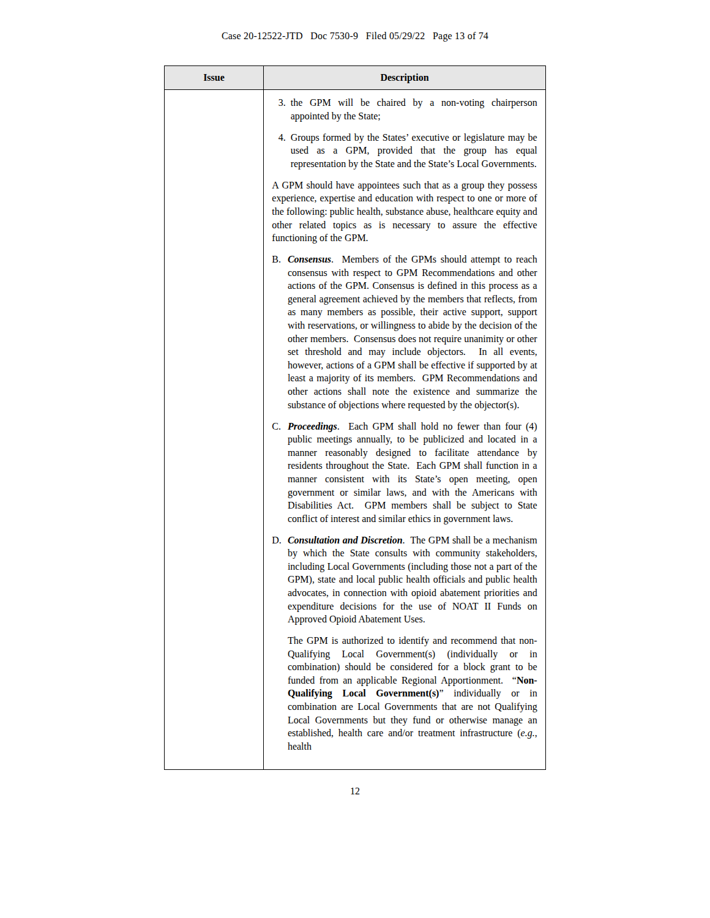Case 20-12522-JTD Doc 7530-9 Filed 05/29/22 Page 13 of 74
| Issue | Description |
| --- | --- |
| | 3. the GPM will be chaired by a non-voting chairperson appointed by the State; 4. Groups formed by the States’ executive or legislature may be used as a GPM, provided that the group has equal representation by the State and the State’s Local Governments. A GPM should have appointees such that as a group they possess experience, expertise and education with respect to one or more of the following: public health, substance abuse, healthcare equity and other related topics as is necessary to assure the effective functioning of the GPM. B. Consensus . Members of the GPMs should attempt to reach consensus with respect to GPM Recommendations and other actions of the GPM. Consensus is defined in this process as a general agreement achieved by the members that reflects, from as many members as possible, their active support, support with reservations, or willingness to abide by the decision of the other members. Consensus does not require unanimity or other set threshold and may include objectors. In all events, however, actions of a GPM shall be effective if supported by at least a majority of its members. GPM Recommendations and other actions shall note the existence and summarize the substance of objections where requested by the objector(s). C. Proceedings . Each GPM shall hold no fewer than four (4) public meetings annually, to be publicized and located in a manner reasonably designed to facilitate attendance by residents throughout the State. Each GPM shall function in a manner consistent with its State’s open meeting, open government or similar laws, and with the Americans with Disabilities Act. GPM members shall be subject to State conflict of interest and similar ethics in government laws. D. Consultation and Discretion . The GPM shall be a mechanism by which the State consults with community stakeholders, including Local Governments (including those not a part of the GPM), state and local public health officials and public health advocates, in connection with opioid abatement priorities and expenditure decisions for the use of NOAT II Funds on Approved Opioid Abatement Uses. The GPM is authorized to identify and recommend that non-Qualifying Local Government(s) (individually or in combination) should be considered for a block grant to be funded from an applicable Regional Apportionment. “ Non-Qualifying Local Government(s) ” individually or in combination are Local Governments that are not Qualifying Local Governments but they fund or otherwise manage an established, health care and/or treatment infrastructure ( e.g. , health |
12